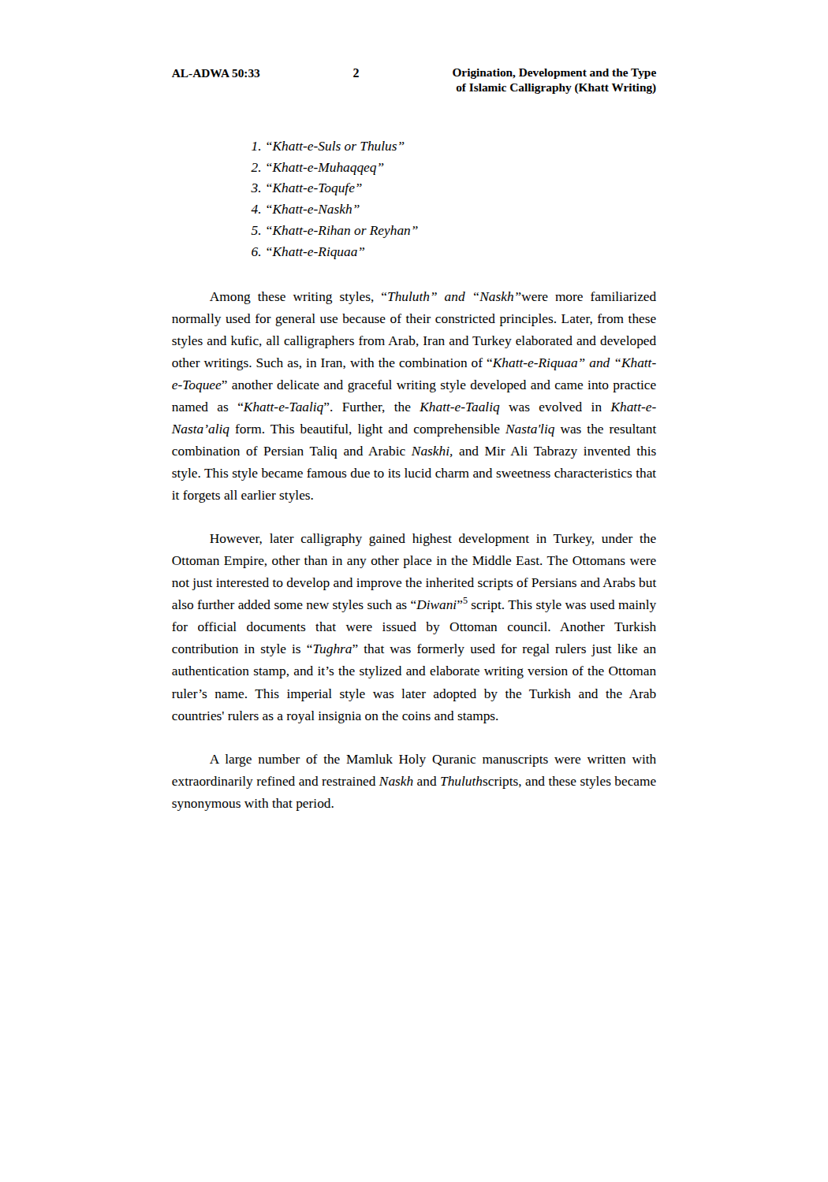AL-ADWA 50:33
2
Origination, Development and the Type
of Islamic Calligraphy (Khatt Writing)
1. “Khatt-e-Suls or Thulus”
2. “Khatt-e-Muhaqqeq”
3. “Khatt-e-Toqufe”
4. “Khatt-e-Naskh”
5. “Khatt-e-Rihan or Reyhan”
6. “Khatt-e-Riquaa”
Among these writing styles, “Thuluth” and “Naskh”were more familiarized normally used for general use because of their constricted principles. Later, from these styles and kufic, all calligraphers from Arab, Iran and Turkey elaborated and developed other writings. Such as, in Iran, with the combination of “Khatt-e-Riquaa” and “Khatt-e-Toquee” another delicate and graceful writing style developed and came into practice named as “Khatt-e-Taaliq”. Further, the Khatt-e-Taaliq was evolved in Khatt-e-Nasta’aliq form. This beautiful, light and comprehensible Nasta'liq was the resultant combination of Persian Taliq and Arabic Naskhi, and Mir Ali Tabrazy invented this style. This style became famous due to its lucid charm and sweetness characteristics that it forgets all earlier styles.
However, later calligraphy gained highest development in Turkey, under the Ottoman Empire, other than in any other place in the Middle East. The Ottomans were not just interested to develop and improve the inherited scripts of Persians and Arabs but also further added some new styles such as “Diwani”5 script. This style was used mainly for official documents that were issued by Ottoman council. Another Turkish contribution in style is “Tughra” that was formerly used for regal rulers just like an authentication stamp, and it’s the stylized and elaborate writing version of the Ottoman ruler’s name. This imperial style was later adopted by the Turkish and the Arab countries' rulers as a royal insignia on the coins and stamps.
A large number of the Mamluk Holy Quranic manuscripts were written with extraordinarily refined and restrained Naskh and Thuluthscripts, and these styles became synonymous with that period.